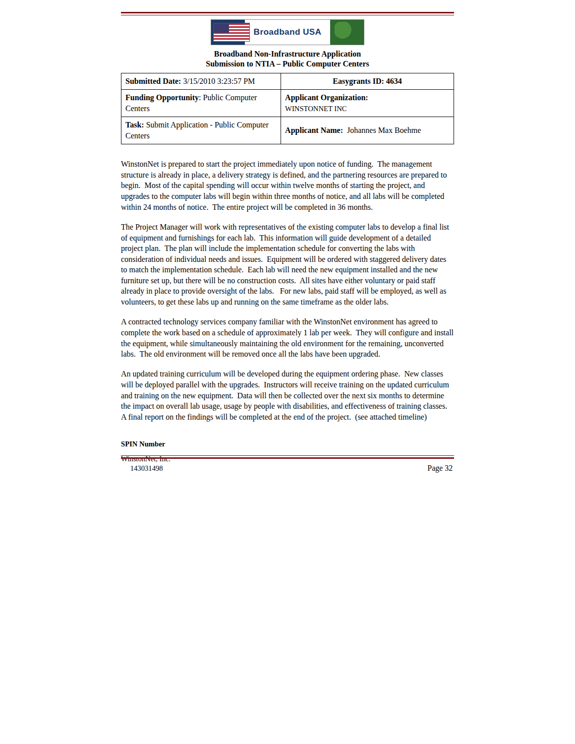Broadband USA
Broadband Non-Infrastructure Application
Submission to NTIA – Public Computer Centers
| Submitted Date: 3/15/2010 3:23:57 PM | Easygrants ID: 4634 |
| Funding Opportunity : Public Computer Centers | Applicant Organization: WINSTONNET INC |
| Task: Submit Application - Public Computer Centers | Applicant Name: Johannes Max Boehme |
WinstonNet is prepared to start the project immediately upon notice of funding. The management structure is already in place, a delivery strategy is defined, and the partnering resources are prepared to begin. Most of the capital spending will occur within twelve months of starting the project, and upgrades to the computer labs will begin within three months of notice, and all labs will be completed within 24 months of notice. The entire project will be completed in 36 months.
The Project Manager will work with representatives of the existing computer labs to develop a final list of equipment and furnishings for each lab. This information will guide development of a detailed project plan. The plan will include the implementation schedule for converting the labs with consideration of individual needs and issues. Equipment will be ordered with staggered delivery dates to match the implementation schedule. Each lab will need the new equipment installed and the new furniture set up, but there will be no construction costs. All sites have either voluntary or paid staff already in place to provide oversight of the labs. For new labs, paid staff will be employed, as well as volunteers, to get these labs up and running on the same timeframe as the older labs.
A contracted technology services company familiar with the WinstonNet environment has agreed to complete the work based on a schedule of approximately 1 lab per week. They will configure and install the equipment, while simultaneously maintaining the old environment for the remaining, unconverted labs. The old environment will be removed once all the labs have been upgraded.
An updated training curriculum will be developed during the equipment ordering phase. New classes will be deployed parallel with the upgrades. Instructors will receive training on the updated curriculum and training on the new equipment. Data will then be collected over the next six months to determine the impact on overall lab usage, usage by people with disabilities, and effectiveness of training classes. A final report on the findings will be completed at the end of the project. (see attached timeline)
SPIN Number
WinstonNet, Inc.
143031498
Page 32